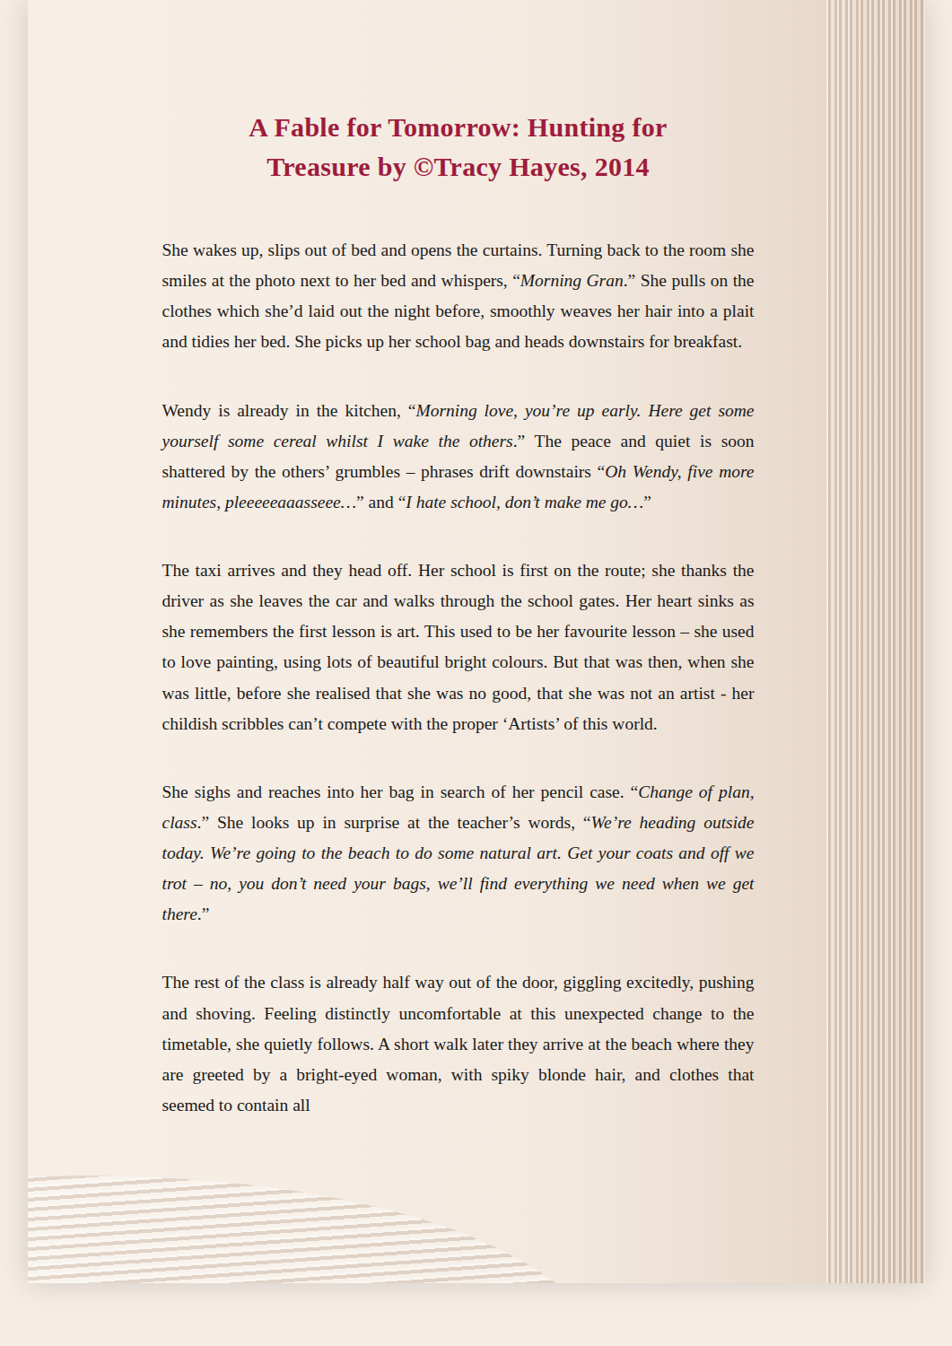A Fable for Tomorrow: Hunting for
Treasure by ©Tracy Hayes, 2014
She wakes up, slips out of bed and opens the curtains. Turning back to the room she smiles at the photo next to her bed and whispers, “Morning Gran.” She pulls on the clothes which she’d laid out the night before, smoothly weaves her hair into a plait and tidies her bed. She picks up her school bag and heads downstairs for breakfast.
Wendy is already in the kitchen, “Morning love, you’re up early. Here get some yourself some cereal whilst I wake the others.” The peace and quiet is soon shattered by the others’ grumbles – phrases drift downstairs “Oh Wendy, five more minutes, pleeeeeaaasseee…” and “I hate school, don’t make me go…”
The taxi arrives and they head off. Her school is first on the route; she thanks the driver as she leaves the car and walks through the school gates. Her heart sinks as she remembers the first lesson is art. This used to be her favourite lesson – she used to love painting, using lots of beautiful bright colours. But that was then, when she was little, before she realised that she was no good, that she was not an artist - her childish scribbles can’t compete with the proper ‘Artists’ of this world.
She sighs and reaches into her bag in search of her pencil case. “Change of plan, class.” She looks up in surprise at the teacher’s words, “We’re heading outside today. We’re going to the beach to do some natural art. Get your coats and off we trot – no, you don’t need your bags, we’ll find everything we need when we get there.”
The rest of the class is already half way out of the door, giggling excitedly, pushing and shoving. Feeling distinctly uncomfortable at this unexpected change to the timetable, she quietly follows. A short walk later they arrive at the beach where they are greeted by a bright-eyed woman, with spiky blonde hair, and clothes that seemed to contain all